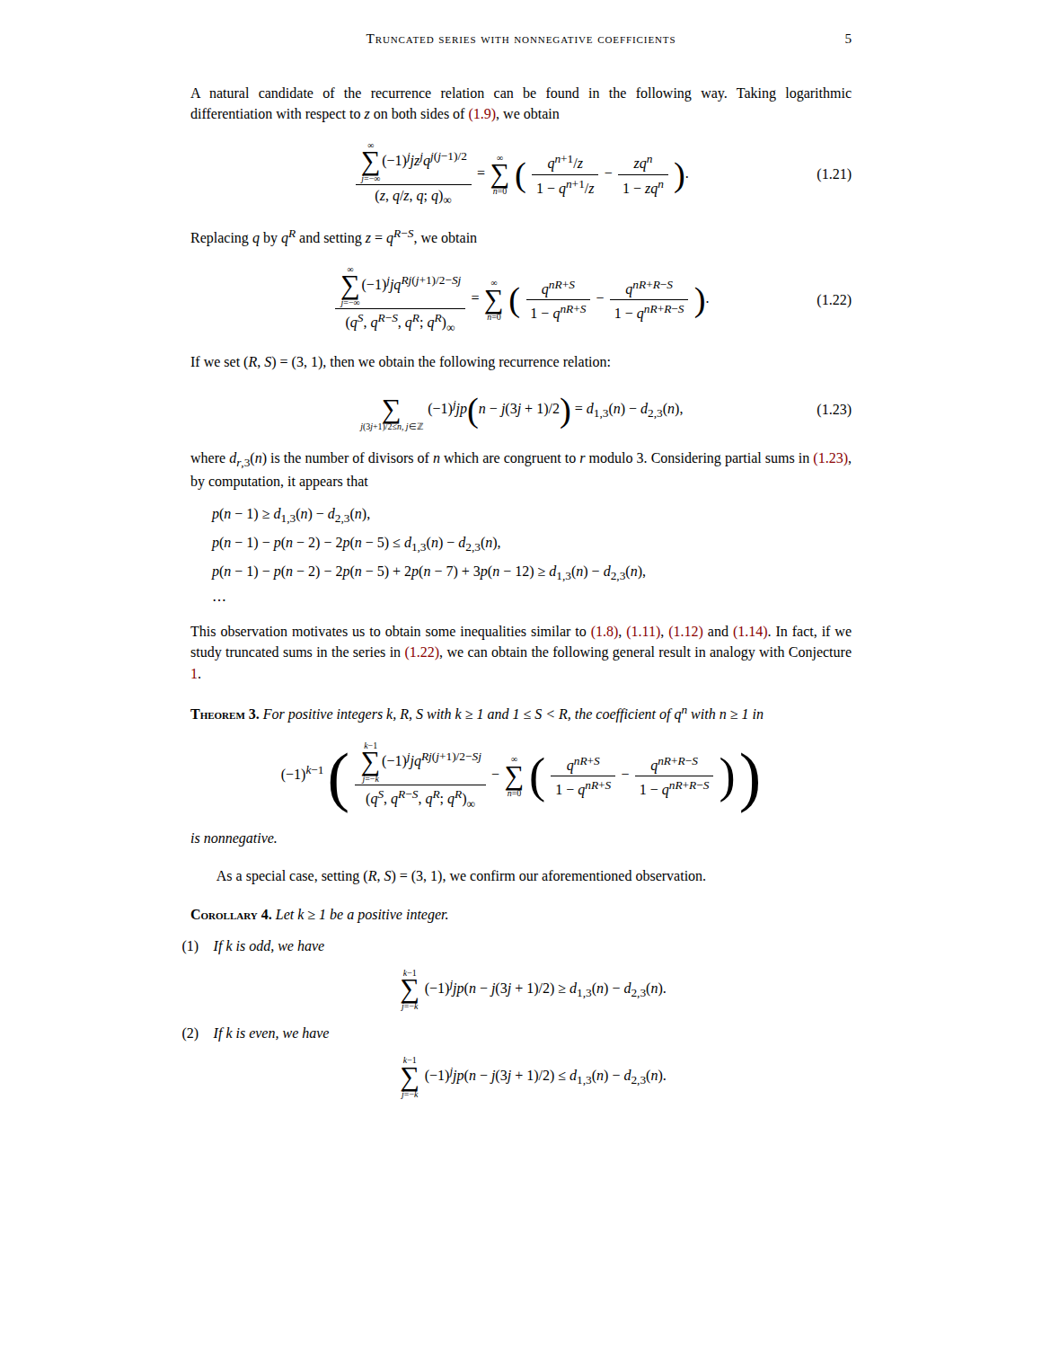Truncated series with nonnegative coefficients 5
A natural candidate of the recurrence relation can be found in the following way. Taking logarithmic differentiation with respect to z on both sides of (1.9), we obtain
∞∑j=−∞(−1)jjzjqj(j−1)/2 (z, q/z, q; q)∞ = ∞∑n=0 ( qn+1/z 1 − qn+1/z − zqn 1 − zqn ). (1.21)
Replacing q by qR and setting z = qR−S, we obtain
∞∑j=−∞(−1)jjqRj(j+1)/2−Sj (qS, qR−S, qR; qR)∞ = ∞∑n=0 ( qnR+S 1 − qnR+S − qnR+R−S 1 − qnR+R−S ). (1.22)
If we set (R, S) = (3, 1), then we obtain the following recurrence relation:
∑j(3j+1)/2≤n, j∈ℤ (−1)jjp(n − j(3j + 1)/2) = d1,3(n) − d2,3(n), (1.23)
where dr,3(n) is the number of divisors of n which are congruent to r modulo 3. Considering partial sums in (1.23), by computation, it appears that
p(n − 1) ≥ d1,3(n) − d2,3(n),
p(n − 1) − p(n − 2) − 2p(n − 5) ≤ d1,3(n) − d2,3(n),
p(n − 1) − p(n − 2) − 2p(n − 5) + 2p(n − 7) + 3p(n − 12) ≥ d1,3(n) − d2,3(n),
⋯
This observation motivates us to obtain some inequalities similar to (1.8), (1.11), (1.12) and (1.14). In fact, if we study truncated sums in the series in (1.22), we can obtain the following general result in analogy with Conjecture 1.
Theorem 3. For positive integers k, R, S with k ≥ 1 and 1 ≤ S < R, the coefficient of qn with n ≥ 1 in
(−1)k−1 ( k−1∑j=−k(−1)jjqRj(j+1)/2−Sj (qS, qR−S, qR; qR)∞ − ∞∑n=0 ( qnR+S 1 − qnR+S − qnR+R−S 1 − qnR+R−S ) )
is nonnegative.
As a special case, setting (R, S) = (3, 1), we confirm our aforementioned observation.
Corollary 4. Let k ≥ 1 be a positive integer.
(1) If k is odd, we have k−1∑j=−k (−1)jjp(n − j(3j + 1)/2) ≥ d1,3(n) − d2,3(n).
(2) If k is even, we have k−1∑j=−k (−1)jjp(n − j(3j + 1)/2) ≤ d1,3(n) − d2,3(n).